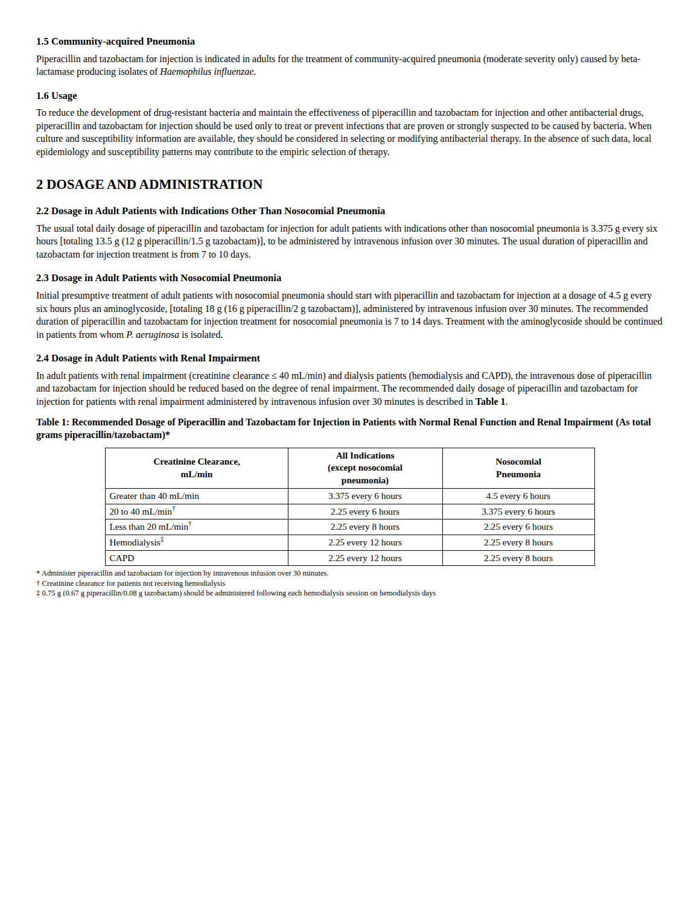1.5 Community-acquired Pneumonia
Piperacillin and tazobactam for injection is indicated in adults for the treatment of community-acquired pneumonia (moderate severity only) caused by beta-lactamase producing isolates of Haemophilus influenzae.
1.6 Usage
To reduce the development of drug-resistant bacteria and maintain the effectiveness of piperacillin and tazobactam for injection and other antibacterial drugs, piperacillin and tazobactam for injection should be used only to treat or prevent infections that are proven or strongly suspected to be caused by bacteria. When culture and susceptibility information are available, they should be considered in selecting or modifying antibacterial therapy. In the absence of such data, local epidemiology and susceptibility patterns may contribute to the empiric selection of therapy.
2 DOSAGE AND ADMINISTRATION
2.2 Dosage in Adult Patients with Indications Other Than Nosocomial Pneumonia
The usual total daily dosage of piperacillin and tazobactam for injection for adult patients with indications other than nosocomial pneumonia is 3.375 g every six hours [totaling 13.5 g (12 g piperacillin/1.5 g tazobactam)], to be administered by intravenous infusion over 30 minutes. The usual duration of piperacillin and tazobactam for injection treatment is from 7 to 10 days.
2.3 Dosage in Adult Patients with Nosocomial Pneumonia
Initial presumptive treatment of adult patients with nosocomial pneumonia should start with piperacillin and tazobactam for injection at a dosage of 4.5 g every six hours plus an aminoglycoside, [totaling 18 g (16 g piperacillin/2 g tazobactam)], administered by intravenous infusion over 30 minutes. The recommended duration of piperacillin and tazobactam for injection treatment for nosocomial pneumonia is 7 to 14 days. Treatment with the aminoglycoside should be continued in patients from whom P. aeruginosa is isolated.
2.4 Dosage in Adult Patients with Renal Impairment
In adult patients with renal impairment (creatinine clearance ≤ 40 mL/min) and dialysis patients (hemodialysis and CAPD), the intravenous dose of piperacillin and tazobactam for injection should be reduced based on the degree of renal impairment. The recommended daily dosage of piperacillin and tazobactam for injection for patients with renal impairment administered by intravenous infusion over 30 minutes is described in Table 1.
Table 1: Recommended Dosage of Piperacillin and Tazobactam for Injection in Patients with Normal Renal Function and Renal Impairment (As total grams piperacillin/tazobactam)*
| Creatinine Clearance, mL/min | All Indications (except nosocomial pneumonia) | Nosocomial Pneumonia |
| --- | --- | --- |
| Greater than 40 mL/min | 3.375 every 6 hours | 4.5 every 6 hours |
| 20 to 40 mL/min † | 2.25 every 6 hours | 3.375 every 6 hours |
| Less than 20 mL/min † | 2.25 every 8 hours | 2.25 every 6 hours |
| Hemodialysis ‡ | 2.25 every 12 hours | 2.25 every 8 hours |
| CAPD | 2.25 every 12 hours | 2.25 every 8 hours |
* Administer piperacillin and tazobactam for injection by intravenous infusion over 30 minutes.
† Creatinine clearance for patients not receiving hemodialysis
‡ 0.75 g (0.67 g piperacillin/0.08 g tazobactam) should be administered following each hemodialysis session on hemodialysis days